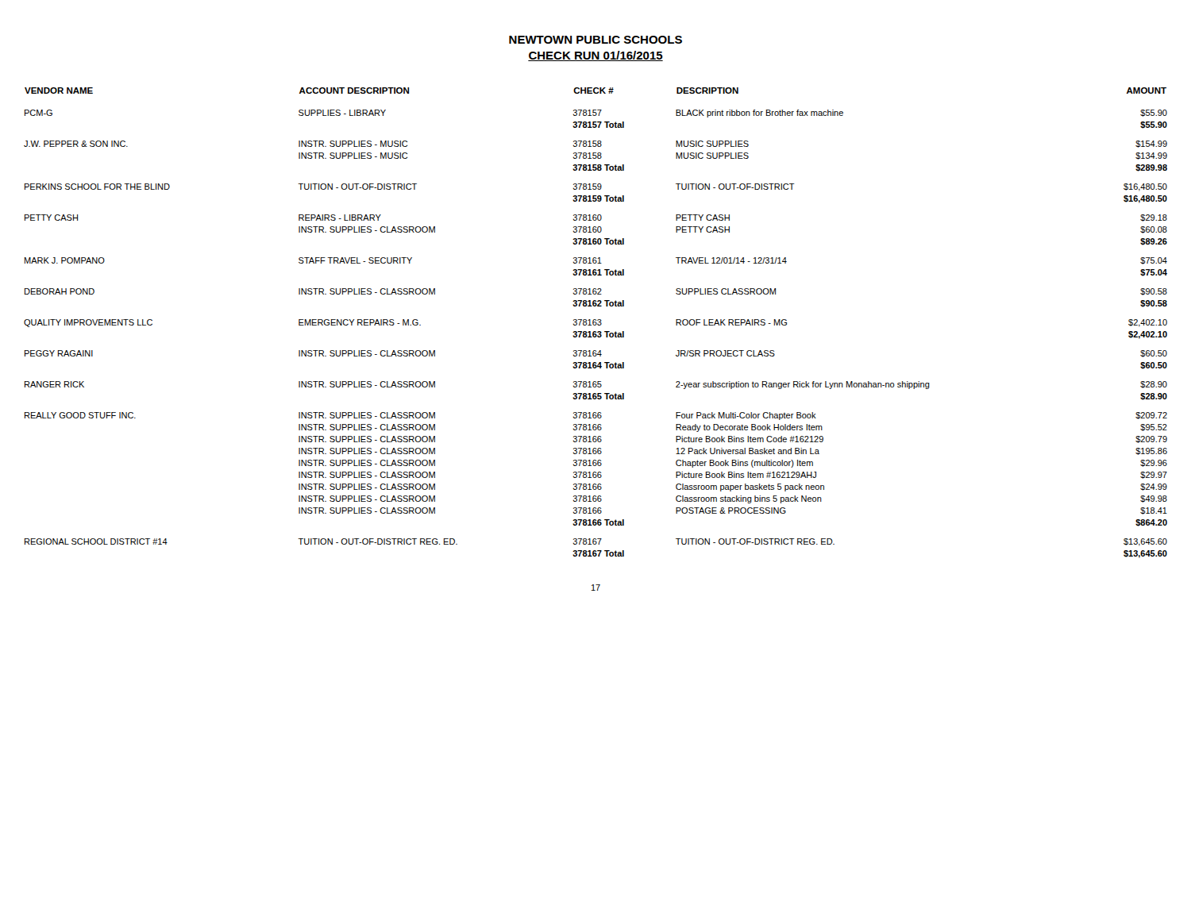NEWTOWN PUBLIC SCHOOLS
CHECK RUN 01/16/2015
| VENDOR NAME | ACCOUNT DESCRIPTION | CHECK # | DESCRIPTION | AMOUNT |
| --- | --- | --- | --- | --- |
| PCM-G | SUPPLIES - LIBRARY | 378157 | BLACK print ribbon for Brother fax machine | $55.90 |
| | | 378157 Total | | $55.90 |
| J.W. PEPPER & SON INC. | INSTR. SUPPLIES - MUSIC | 378158 | MUSIC SUPPLIES | $154.99 |
| | INSTR. SUPPLIES - MUSIC | 378158 | MUSIC SUPPLIES | $134.99 |
| | | 378158 Total | | $289.98 |
| PERKINS SCHOOL FOR THE BLIND | TUITION - OUT-OF-DISTRICT | 378159 | TUITION - OUT-OF-DISTRICT | $16,480.50 |
| | | 378159 Total | | $16,480.50 |
| PETTY CASH | REPAIRS - LIBRARY | 378160 | PETTY CASH | $29.18 |
| | INSTR. SUPPLIES - CLASSROOM | 378160 | PETTY CASH | $60.08 |
| | | 378160 Total | | $89.26 |
| MARK J. POMPANO | STAFF TRAVEL - SECURITY | 378161 | TRAVEL 12/01/14 - 12/31/14 | $75.04 |
| | | 378161 Total | | $75.04 |
| DEBORAH POND | INSTR. SUPPLIES - CLASSROOM | 378162 | SUPPLIES CLASSROOM | $90.58 |
| | | 378162 Total | | $90.58 |
| QUALITY IMPROVEMENTS LLC | EMERGENCY REPAIRS - M.G. | 378163 | ROOF LEAK REPAIRS - MG | $2,402.10 |
| | | 378163 Total | | $2,402.10 |
| PEGGY RAGAINI | INSTR. SUPPLIES - CLASSROOM | 378164 | JR/SR PROJECT CLASS | $60.50 |
| | | 378164 Total | | $60.50 |
| RANGER RICK | INSTR. SUPPLIES - CLASSROOM | 378165 | 2-year subscription to Ranger Rick for Lynn Monahan-no shipping | $28.90 |
| | | 378165 Total | | $28.90 |
| REALLY GOOD STUFF INC. | INSTR. SUPPLIES - CLASSROOM | 378166 | Four Pack Multi-Color Chapter Book | $209.72 |
| | INSTR. SUPPLIES - CLASSROOM | 378166 | Ready to Decorate Book Holders Item | $95.52 |
| | INSTR. SUPPLIES - CLASSROOM | 378166 | Picture Book Bins Item Code #162129 | $209.79 |
| | INSTR. SUPPLIES - CLASSROOM | 378166 | 12 Pack Universal Basket and Bin La | $195.86 |
| | INSTR. SUPPLIES - CLASSROOM | 378166 | Chapter Book Bins (multicolor) Item | $29.96 |
| | INSTR. SUPPLIES - CLASSROOM | 378166 | Picture Book Bins Item #162129AHJ | $29.97 |
| | INSTR. SUPPLIES - CLASSROOM | 378166 | Classroom paper baskets 5 pack neon | $24.99 |
| | INSTR. SUPPLIES - CLASSROOM | 378166 | Classroom stacking bins 5 pack Neon | $49.98 |
| | INSTR. SUPPLIES - CLASSROOM | 378166 | POSTAGE & PROCESSING | $18.41 |
| | | 378166 Total | | $864.20 |
| REGIONAL SCHOOL DISTRICT #14 | TUITION - OUT-OF-DISTRICT REG. ED. | 378167 | TUITION - OUT-OF-DISTRICT REG. ED. | $13,645.60 |
| | | 378167 Total | | $13,645.60 |
17